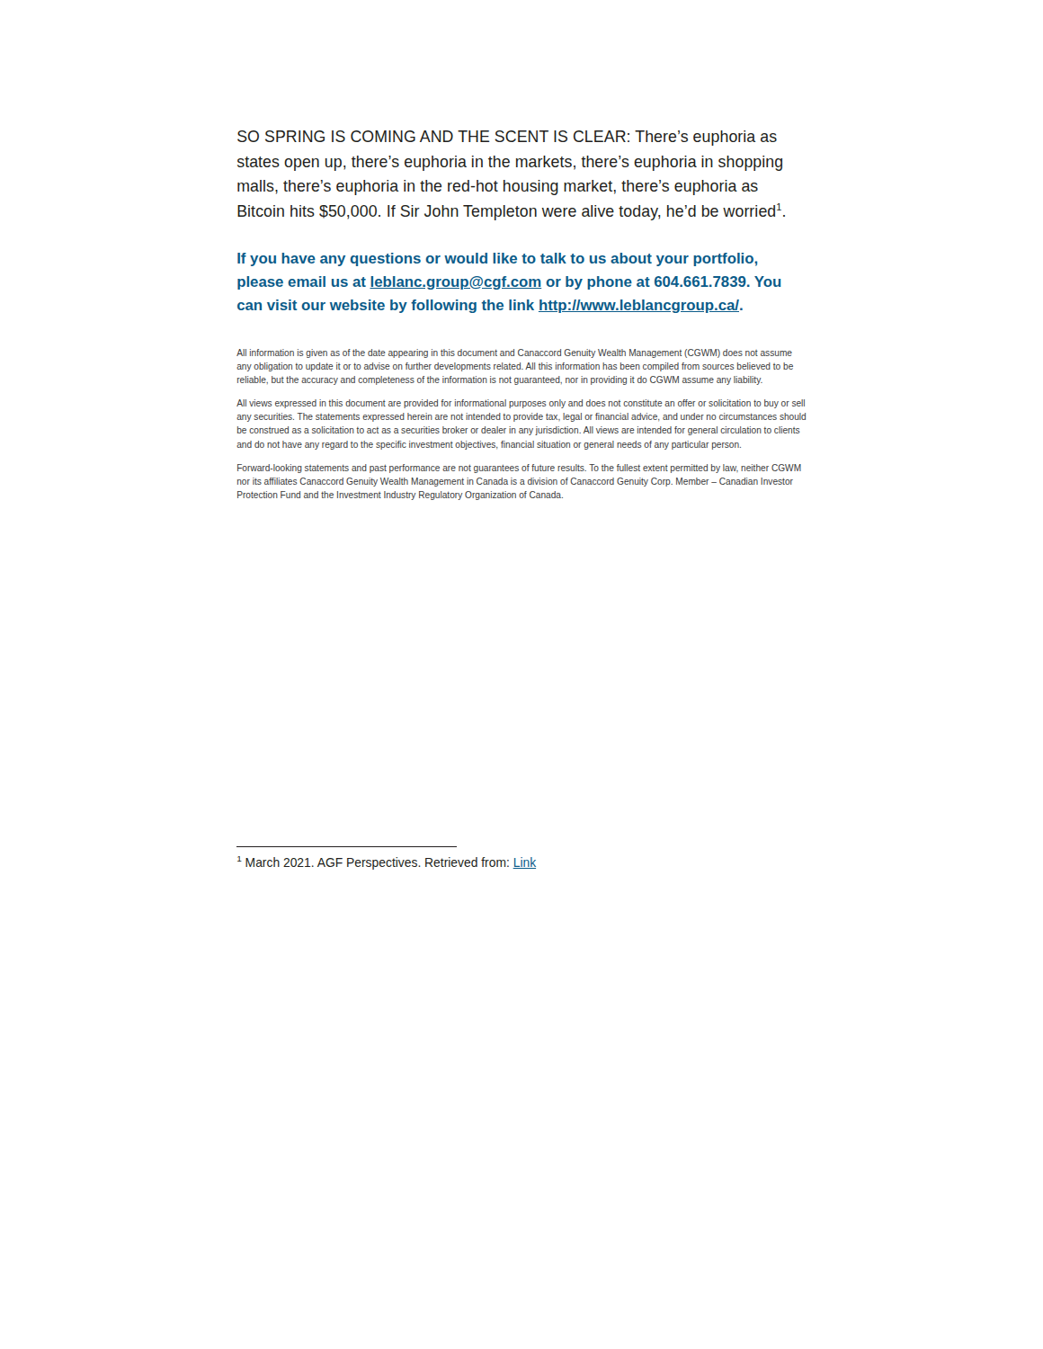SO SPRING IS COMING AND THE SCENT IS CLEAR: There’s euphoria as states open up, there’s euphoria in the markets, there’s euphoria in shopping malls, there’s euphoria in the red-hot housing market, there’s euphoria as Bitcoin hits $50,000. If Sir John Templeton were alive today, he’d be worried1.
If you have any questions or would like to talk to us about your portfolio, please email us at leblanc.group@cgf.com or by phone at 604.661.7839. You can visit our website by following the link http://www.leblancgroup.ca/.
All information is given as of the date appearing in this document and Canaccord Genuity Wealth Management (CGWM) does not assume any obligation to update it or to advise on further developments related. All this information has been compiled from sources believed to be reliable, but the accuracy and completeness of the information is not guaranteed, nor in providing it do CGWM assume any liability.
All views expressed in this document are provided for informational purposes only and does not constitute an offer or solicitation to buy or sell any securities. The statements expressed herein are not intended to provide tax, legal or financial advice, and under no circumstances should be construed as a solicitation to act as a securities broker or dealer in any jurisdiction. All views are intended for general circulation to clients and do not have any regard to the specific investment objectives, financial situation or general needs of any particular person.
Forward-looking statements and past performance are not guarantees of future results. To the fullest extent permitted by law, neither CGWM nor its affiliates Canaccord Genuity Wealth Management in Canada is a division of Canaccord Genuity Corp. Member – Canadian Investor Protection Fund and the Investment Industry Regulatory Organization of Canada.
1 March 2021. AGF Perspectives. Retrieved from: Link